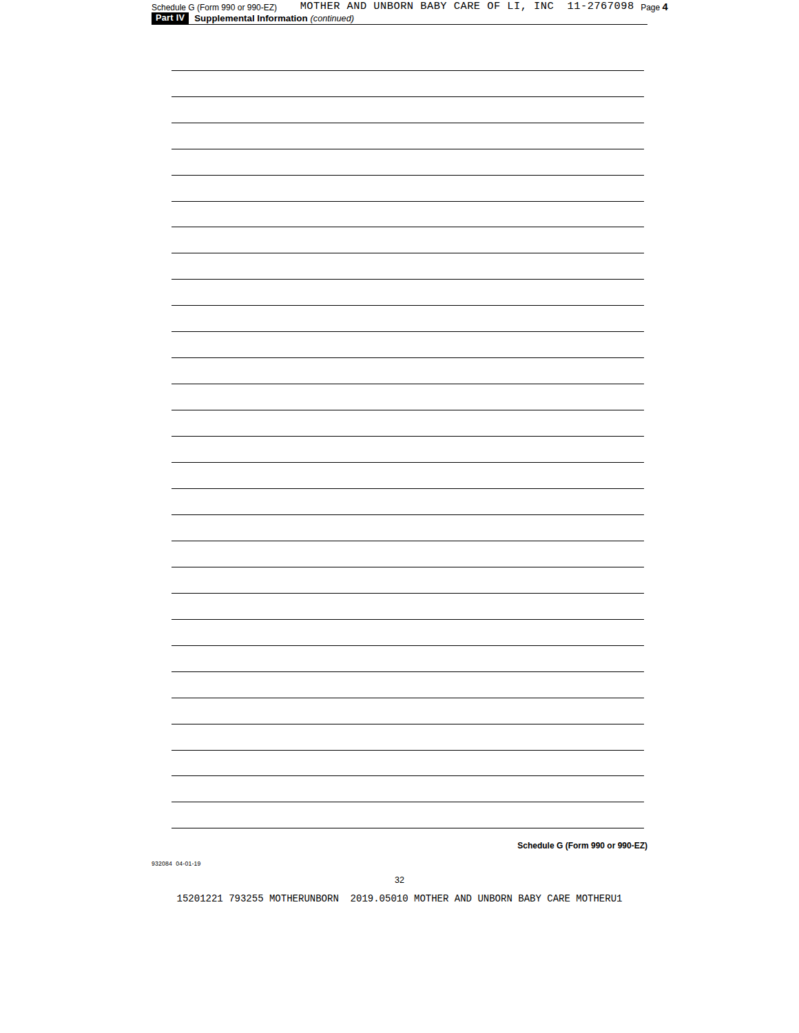Schedule G (Form 990 or 990-EZ) MOTHER AND UNBORN BABY CARE OF LI, INC 11-2767098 Page 4
Part IV
Supplemental Information (continued)
Schedule G (Form 990 or 990-EZ)
932084 04-01-19
32
15201221 793255 MOTHERUNBORN 2019.05010 MOTHER AND UNBORN BABY CARE MOTHERU1